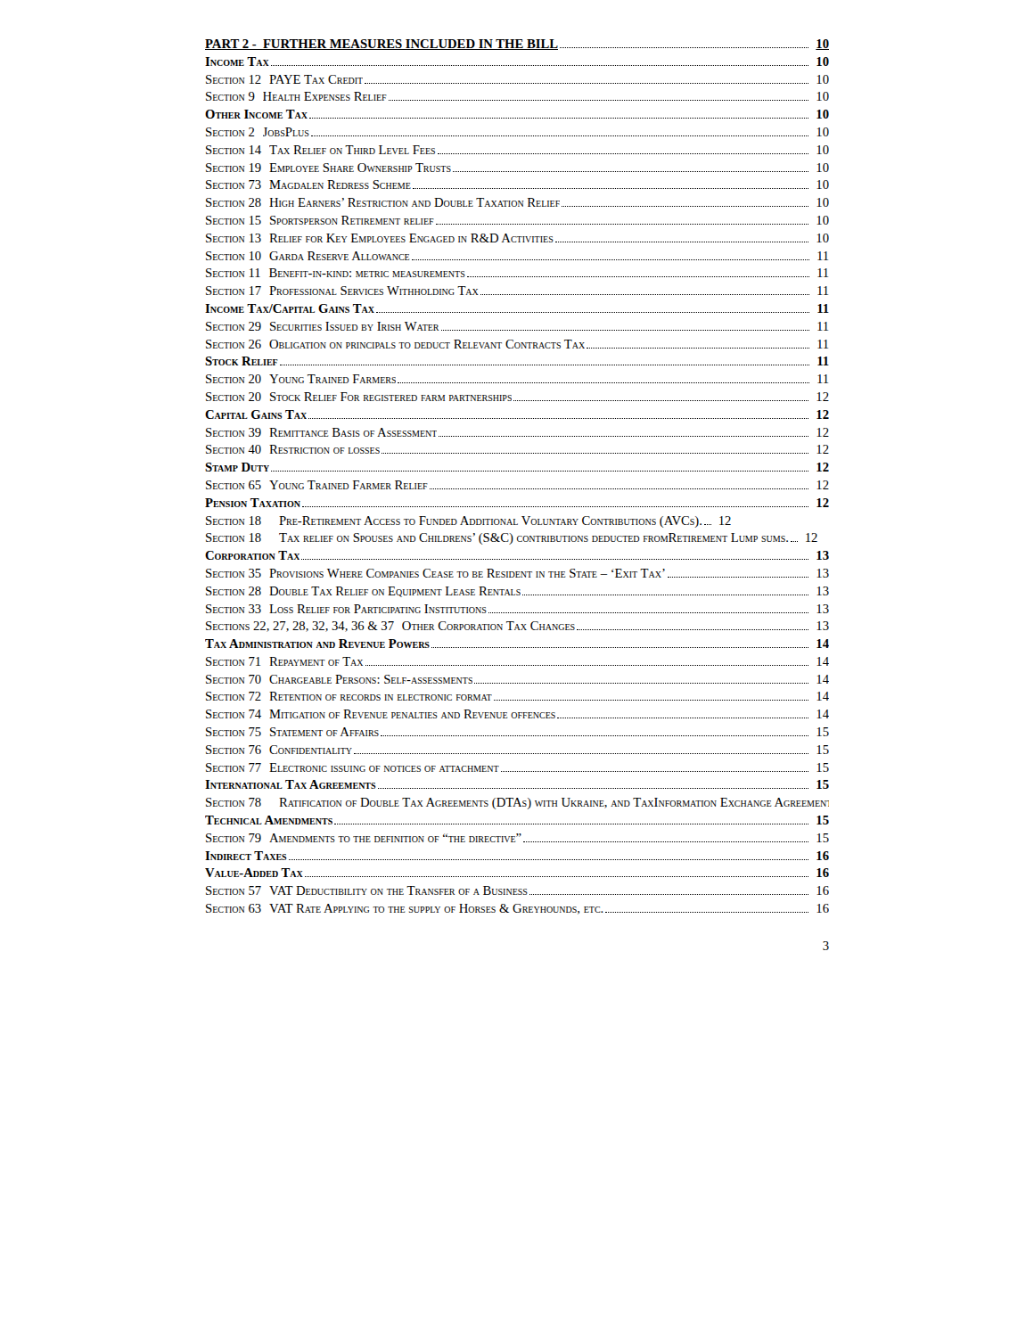PART 2 - FURTHER MEASURES INCLUDED IN THE BILL 10
Income Tax 10
Section 12 PAYE Tax Credit 10
Section 9 Health Expenses Relief 10
Other Income Tax 10
Section 2 JobsPlus 10
Section 14 Tax Relief on Third Level Fees 10
Section 19 Employee Share Ownership Trusts 10
Section 73 Magdalen Redress Scheme 10
Section 28 High Earners’ Restriction and Double Taxation Relief 10
Section 15 Sportsperson Retirement relief 10
Section 13 Relief for Key Employees Engaged in R&D Activities 10
Section 10 Garda Reserve Allowance 11
Section 11 Benefit-in-kind: metric measurements 11
Section 17 Professional Services Withholding Tax 11
Income Tax/Capital Gains Tax 11
Section 29 Securities Issued by Irish Water 11
Section 26 Obligation on principals to deduct Relevant Contracts Tax 11
Stock Relief 11
Section 20 Young Trained Farmers 11
Section 20 Stock Relief For registered farm partnerships 12
Capital Gains Tax 12
Section 39 Remittance Basis of Assessment 12
Section 40 Restriction of losses 12
Stamp Duty 12
Section 65 Young Trained Farmer Relief 12
Pension Taxation 12
Section 18 Pre-Retirement Access to Funded Additional Voluntary Contributions (AVCs). 12
Section 18 Tax relief on Spouses and Childrens’ (S&C) contributions deducted from Retirement Lump sums. 12
Corporation Tax 13
Section 35 Provisions Where Companies Cease to be Resident in the State – ‘Exit Tax’ 13
Section 28 Double Tax Relief on Equipment Lease Rentals 13
Section 33 Loss Relief for Participating Institutions 13
Sections 22, 27, 28, 32, 34, 36 & 37 Other Corporation Tax Changes 13
Tax Administration and Revenue Powers 14
Section 71 Repayment of Tax 14
Section 70 Chargeable Persons: Self-assessments 14
Section 72 Retention of records in electronic format 14
Section 74 Mitigation of Revenue penalties and Revenue offences 14
Section 75 Statement of Affairs 15
Section 76 Confidentiality 15
Section 77 Electronic issuing of notices of attachment 15
International Tax Agreements 15
Section 78 Ratification of Double Tax Agreements (DTAs) with Ukraine, and Tax Information Exchange Agreements (TIEAs) with Montserrat and Dominica 15
Technical Amendments 15
Section 79 Amendments to the definition of “the directive” 15
Indirect Taxes 16
Value-Added Tax 16
Section 57 VAT Deductibility on the Transfer of a Business 16
Section 63 VAT Rate Applying to the supply of Horses & Greyhounds, etc. 16
3